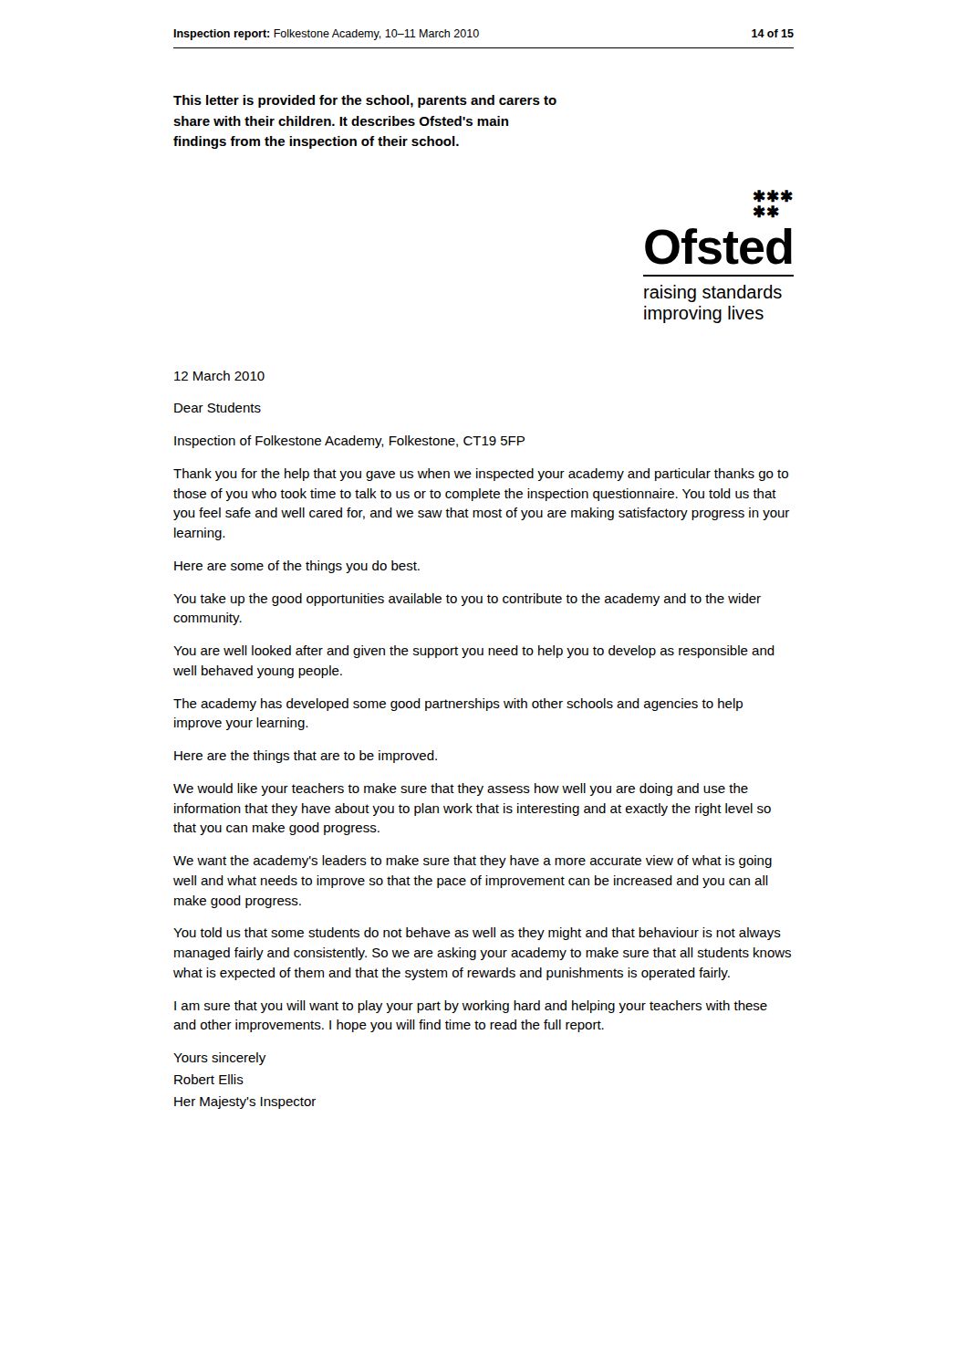Inspection report: Folkestone Academy, 10–11 March 2010
14 of 15
This letter is provided for the school, parents and carers to share with their children. It describes Ofsted's main findings from the inspection of their school.
✱✱✱
✱✱
Ofsted
raising standards
improving lives
12 March 2010
Dear Students
Inspection of Folkestone Academy, Folkestone, CT19 5FP
Thank you for the help that you gave us when we inspected your academy and particular thanks go to those of you who took time to talk to us or to complete the inspection questionnaire. You told us that you feel safe and well cared for, and we saw that most of you are making satisfactory progress in your learning.
Here are some of the things you do best.
You take up the good opportunities available to you to contribute to the academy and to the wider community.
You are well looked after and given the support you need to help you to develop as responsible and well behaved young people.
The academy has developed some good partnerships with other schools and agencies to help improve your learning.
Here are the things that are to be improved.
We would like your teachers to make sure that they assess how well you are doing and use the information that they have about you to plan work that is interesting and at exactly the right level so that you can make good progress.
We want the academy's leaders to make sure that they have a more accurate view of what is going well and what needs to improve so that the pace of improvement can be increased and you can all make good progress.
You told us that some students do not behave as well as they might and that behaviour is not always managed fairly and consistently. So we are asking your academy to make sure that all students knows what is expected of them and that the system of rewards and punishments is operated fairly.
I am sure that you will want to play your part by working hard and helping your teachers with these and other improvements. I hope you will find time to read the full report.
Yours sincerely
Robert Ellis
Her Majesty's Inspector